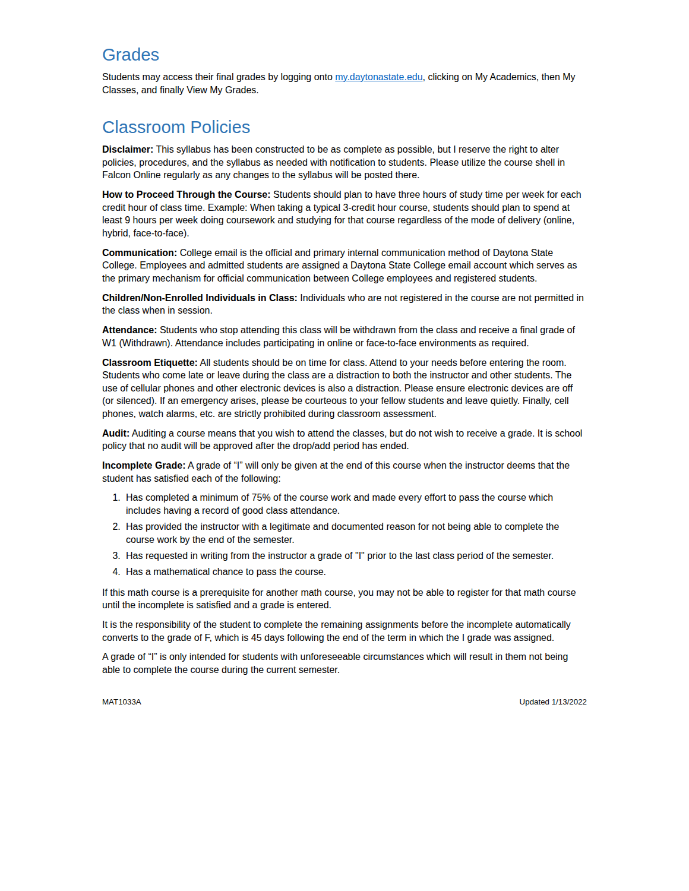Grades
Students may access their final grades by logging onto my.daytonastate.edu, clicking on My Academics, then My Classes, and finally View My Grades.
Classroom Policies
Disclaimer: This syllabus has been constructed to be as complete as possible, but I reserve the right to alter policies, procedures, and the syllabus as needed with notification to students. Please utilize the course shell in Falcon Online regularly as any changes to the syllabus will be posted there.
How to Proceed Through the Course: Students should plan to have three hours of study time per week for each credit hour of class time. Example: When taking a typical 3-credit hour course, students should plan to spend at least 9 hours per week doing coursework and studying for that course regardless of the mode of delivery (online, hybrid, face-to-face).
Communication: College email is the official and primary internal communication method of Daytona State College. Employees and admitted students are assigned a Daytona State College email account which serves as the primary mechanism for official communication between College employees and registered students.
Children/Non-Enrolled Individuals in Class: Individuals who are not registered in the course are not permitted in the class when in session.
Attendance: Students who stop attending this class will be withdrawn from the class and receive a final grade of W1 (Withdrawn). Attendance includes participating in online or face-to-face environments as required.
Classroom Etiquette: All students should be on time for class. Attend to your needs before entering the room. Students who come late or leave during the class are a distraction to both the instructor and other students. The use of cellular phones and other electronic devices is also a distraction. Please ensure electronic devices are off (or silenced). If an emergency arises, please be courteous to your fellow students and leave quietly. Finally, cell phones, watch alarms, etc. are strictly prohibited during classroom assessment.
Audit: Auditing a course means that you wish to attend the classes, but do not wish to receive a grade. It is school policy that no audit will be approved after the drop/add period has ended.
Incomplete Grade: A grade of “I” will only be given at the end of this course when the instructor deems that the student has satisfied each of the following:
Has completed a minimum of 75% of the course work and made every effort to pass the course which includes having a record of good class attendance.
Has provided the instructor with a legitimate and documented reason for not being able to complete the course work by the end of the semester.
Has requested in writing from the instructor a grade of "I" prior to the last class period of the semester.
Has a mathematical chance to pass the course.
If this math course is a prerequisite for another math course, you may not be able to register for that math course until the incomplete is satisfied and a grade is entered.
It is the responsibility of the student to complete the remaining assignments before the incomplete automatically converts to the grade of F, which is 45 days following the end of the term in which the I grade was assigned.
A grade of “I” is only intended for students with unforeseeable circumstances which will result in them not being able to complete the course during the current semester.
MAT1033A Updated 1/13/2022